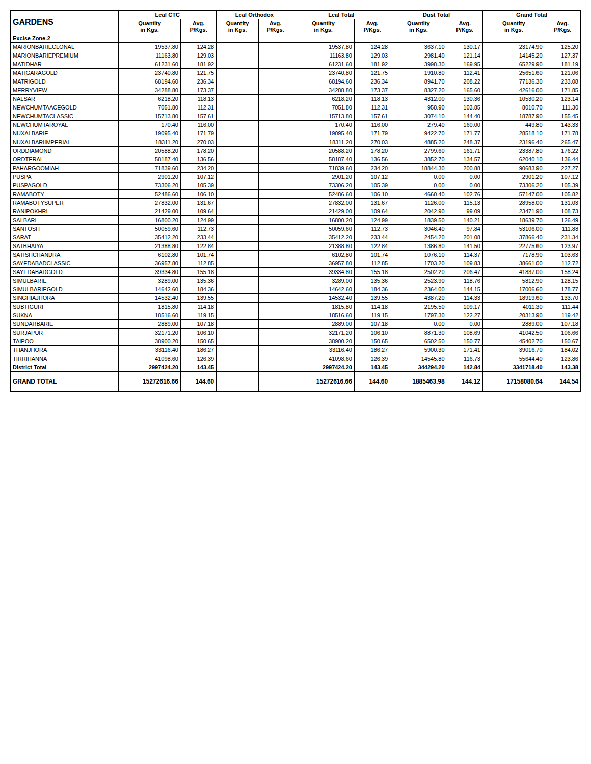| GARDENS | Leaf CTC | Leaf Orthodox | Leaf Total | Dust Total | Grand Total |
| --- | --- | --- | --- | --- | --- |
| Quantity in Kgs. | Avg. P/Kgs. | Quantity in Kgs. | Avg. P/Kgs. | Quantity in Kgs. | Avg. P/Kgs. | Quantity in Kgs. | Avg. P/Kgs. | Quantity in Kgs. | Avg. P/Kgs. |
| Excise Zone-2 | | | | | | | | | | |
| MARIONBARIECLONAL | 19537.80 | 124.28 | | | 19537.80 | 124.28 | 3637.10 | 130.17 | 23174.90 | 125.20 |
| MARIONBARIEPREMIUM | 11163.80 | 129.03 | | | 11163.80 | 129.03 | 2981.40 | 121.14 | 14145.20 | 127.37 |
| MATIDHAR | 61231.60 | 181.92 | | | 61231.60 | 181.92 | 3998.30 | 169.95 | 65229.90 | 181.19 |
| MATIGARAGOLD | 23740.80 | 121.75 | | | 23740.80 | 121.75 | 1910.80 | 112.41 | 25651.60 | 121.06 |
| MATRIGOLD | 68194.60 | 236.34 | | | 68194.60 | 236.34 | 8941.70 | 208.22 | 77136.30 | 233.08 |
| MERRYVIEW | 34288.80 | 173.37 | | | 34288.80 | 173.37 | 8327.20 | 165.60 | 42616.00 | 171.85 |
| NALSAR | 6218.20 | 118.13 | | | 6218.20 | 118.13 | 4312.00 | 130.36 | 10530.20 | 123.14 |
| NEWCHUMTAACEGOLD | 7051.80 | 112.31 | | | 7051.80 | 112.31 | 958.90 | 103.85 | 8010.70 | 111.30 |
| NEWCHUMTACLASSIC | 15713.80 | 157.61 | | | 15713.80 | 157.61 | 3074.10 | 144.40 | 18787.90 | 155.45 |
| NEWCHUMTAROYAL | 170.40 | 116.00 | | | 170.40 | 116.00 | 279.40 | 160.00 | 449.80 | 143.33 |
| NUXALBARIE | 19095.40 | 171.79 | | | 19095.40 | 171.79 | 9422.70 | 171.77 | 28518.10 | 171.78 |
| NUXALBARIIMPERIAL | 18311.20 | 270.03 | | | 18311.20 | 270.03 | 4885.20 | 248.37 | 23196.40 | 265.47 |
| ORDDIAMOND | 20588.20 | 178.20 | | | 20588.20 | 178.20 | 2799.60 | 161.71 | 23387.80 | 176.22 |
| ORDTERAI | 58187.40 | 136.56 | | | 58187.40 | 136.56 | 3852.70 | 134.57 | 62040.10 | 136.44 |
| PAHARGOOMIAH | 71839.60 | 234.20 | | | 71839.60 | 234.20 | 18844.30 | 200.88 | 90683.90 | 227.27 |
| PUSPA | 2901.20 | 107.12 | | | 2901.20 | 107.12 | 0.00 | 0.00 | 2901.20 | 107.12 |
| PUSPAGOLD | 73306.20 | 105.39 | | | 73306.20 | 105.39 | 0.00 | 0.00 | 73306.20 | 105.39 |
| RAMABOTY | 52486.60 | 106.10 | | | 52486.60 | 106.10 | 4660.40 | 102.76 | 57147.00 | 105.82 |
| RAMABOTYSUPER | 27832.00 | 131.67 | | | 27832.00 | 131.67 | 1126.00 | 115.13 | 28958.00 | 131.03 |
| RANIPOKHRI | 21429.00 | 109.64 | | | 21429.00 | 109.64 | 2042.90 | 99.09 | 23471.90 | 108.73 |
| SALBARI | 16800.20 | 124.99 | | | 16800.20 | 124.99 | 1839.50 | 140.21 | 18639.70 | 126.49 |
| SANTOSH | 50059.60 | 112.73 | | | 50059.60 | 112.73 | 3046.40 | 97.84 | 53106.00 | 111.88 |
| SARAT | 35412.20 | 233.44 | | | 35412.20 | 233.44 | 2454.20 | 201.08 | 37866.40 | 231.34 |
| SATBHAIYA | 21388.80 | 122.84 | | | 21388.80 | 122.84 | 1386.80 | 141.50 | 22775.60 | 123.97 |
| SATISHCHANDRA | 6102.80 | 101.74 | | | 6102.80 | 101.74 | 1076.10 | 114.37 | 7178.90 | 103.63 |
| SAYEDABADCLASSIC | 36957.80 | 112.85 | | | 36957.80 | 112.85 | 1703.20 | 109.83 | 38661.00 | 112.72 |
| SAYEDABADGOLD | 39334.80 | 155.18 | | | 39334.80 | 155.18 | 2502.20 | 206.47 | 41837.00 | 158.24 |
| SIMULBARIE | 3289.00 | 135.36 | | | 3289.00 | 135.36 | 2523.90 | 118.76 | 5812.90 | 128.15 |
| SIMULBARIEGOLD | 14642.60 | 184.36 | | | 14642.60 | 184.36 | 2364.00 | 144.15 | 17006.60 | 178.77 |
| SINGHIAJHORA | 14532.40 | 139.55 | | | 14532.40 | 139.55 | 4387.20 | 114.33 | 18919.60 | 133.70 |
| SUBTIGURI | 1815.80 | 114.18 | | | 1815.80 | 114.18 | 2195.50 | 109.17 | 4011.30 | 111.44 |
| SUKNA | 18516.60 | 119.15 | | | 18516.60 | 119.15 | 1797.30 | 122.27 | 20313.90 | 119.42 |
| SUNDARBARIE | 2889.00 | 107.18 | | | 2889.00 | 107.18 | 0.00 | 0.00 | 2889.00 | 107.18 |
| SURJAPUR | 32171.20 | 106.10 | | | 32171.20 | 106.10 | 8871.30 | 108.69 | 41042.50 | 106.66 |
| TAIPOO | 38900.20 | 150.65 | | | 38900.20 | 150.65 | 6502.50 | 150.77 | 45402.70 | 150.67 |
| THANJHORA | 33116.40 | 186.27 | | | 33116.40 | 186.27 | 5900.30 | 171.41 | 39016.70 | 184.02 |
| TIRRIHANNA | 41098.60 | 126.39 | | | 41098.60 | 126.39 | 14545.80 | 116.73 | 55644.40 | 123.86 |
| District Total | 2997424.20 | 143.45 | | | 2997424.20 | 143.45 | 344294.20 | 142.84 | 3341718.40 | 143.38 |
| GRAND TOTAL | 15272616.66 | 144.60 | | | 15272616.66 | 144.60 | 1885463.98 | 144.12 | 17158080.64 | 144.54 |